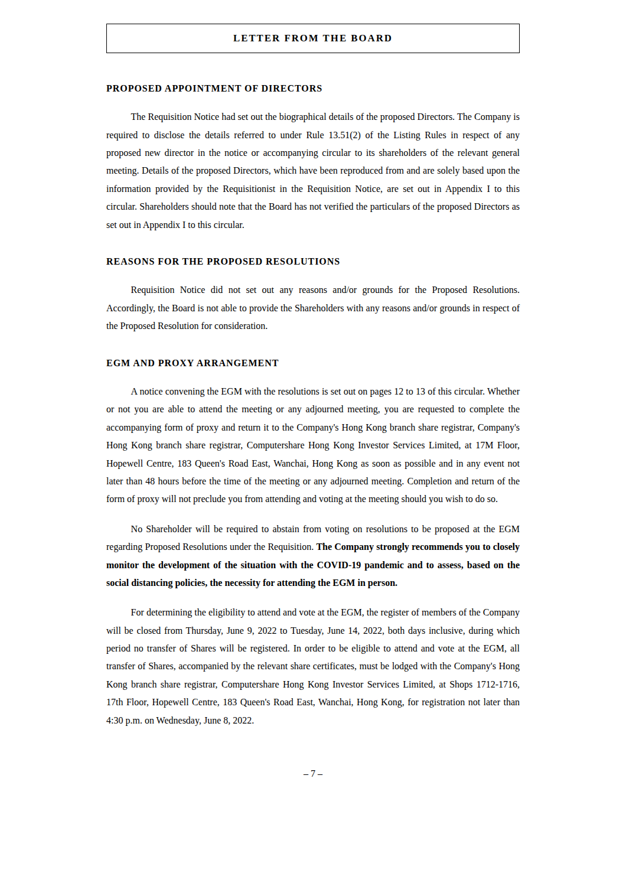LETTER FROM THE BOARD
PROPOSED APPOINTMENT OF DIRECTORS
The Requisition Notice had set out the biographical details of the proposed Directors. The Company is required to disclose the details referred to under Rule 13.51(2) of the Listing Rules in respect of any proposed new director in the notice or accompanying circular to its shareholders of the relevant general meeting. Details of the proposed Directors, which have been reproduced from and are solely based upon the information provided by the Requisitionist in the Requisition Notice, are set out in Appendix I to this circular. Shareholders should note that the Board has not verified the particulars of the proposed Directors as set out in Appendix I to this circular.
REASONS FOR THE PROPOSED RESOLUTIONS
Requisition Notice did not set out any reasons and/or grounds for the Proposed Resolutions. Accordingly, the Board is not able to provide the Shareholders with any reasons and/or grounds in respect of the Proposed Resolution for consideration.
EGM AND PROXY ARRANGEMENT
A notice convening the EGM with the resolutions is set out on pages 12 to 13 of this circular. Whether or not you are able to attend the meeting or any adjourned meeting, you are requested to complete the accompanying form of proxy and return it to the Company's Hong Kong branch share registrar, Company's Hong Kong branch share registrar, Computershare Hong Kong Investor Services Limited, at 17M Floor, Hopewell Centre, 183 Queen's Road East, Wanchai, Hong Kong as soon as possible and in any event not later than 48 hours before the time of the meeting or any adjourned meeting. Completion and return of the form of proxy will not preclude you from attending and voting at the meeting should you wish to do so.
No Shareholder will be required to abstain from voting on resolutions to be proposed at the EGM regarding Proposed Resolutions under the Requisition. The Company strongly recommends you to closely monitor the development of the situation with the COVID-19 pandemic and to assess, based on the social distancing policies, the necessity for attending the EGM in person.
For determining the eligibility to attend and vote at the EGM, the register of members of the Company will be closed from Thursday, June 9, 2022 to Tuesday, June 14, 2022, both days inclusive, during which period no transfer of Shares will be registered. In order to be eligible to attend and vote at the EGM, all transfer of Shares, accompanied by the relevant share certificates, must be lodged with the Company's Hong Kong branch share registrar, Computershare Hong Kong Investor Services Limited, at Shops 1712-1716, 17th Floor, Hopewell Centre, 183 Queen's Road East, Wanchai, Hong Kong, for registration not later than 4:30 p.m. on Wednesday, June 8, 2022.
– 7 –